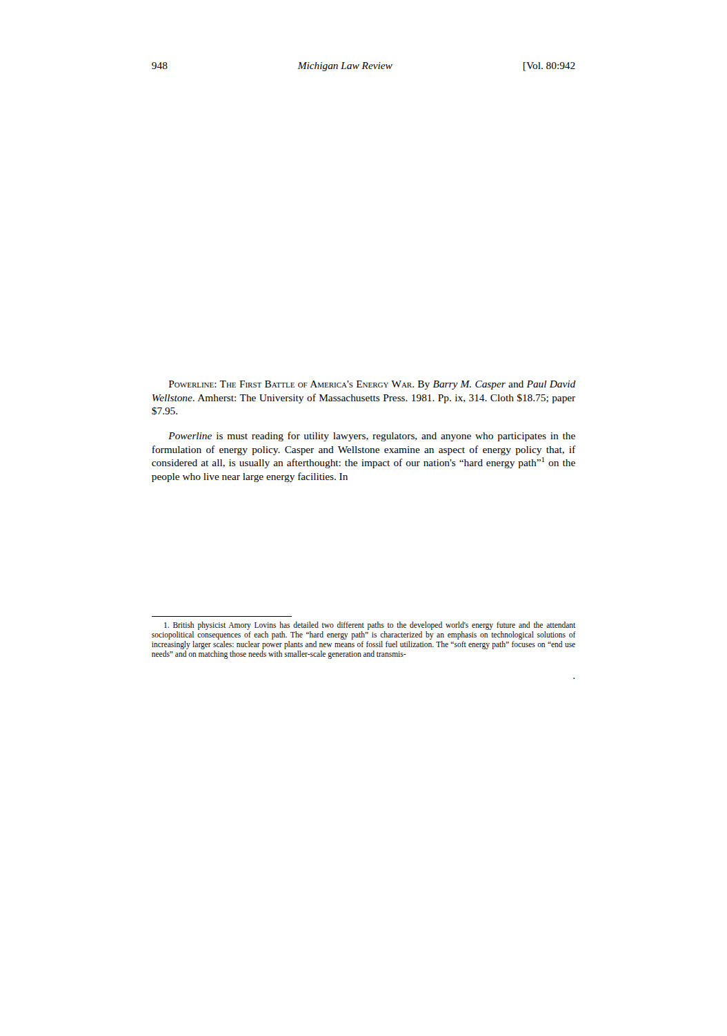948 Michigan Law Review [Vol. 80:942
Powerline: The First Battle of America's Energy War. By Barry M. Casper and Paul David Wellstone. Amherst: The University of Massachusetts Press. 1981. Pp. ix, 314. Cloth $18.75; paper $7.95.
Powerline is must reading for utility lawyers, regulators, and anyone who participates in the formulation of energy policy. Casper and Wellstone examine an aspect of energy policy that, if considered at all, is usually an afterthought: the impact of our nation's “hard energy path”1 on the people who live near large energy facilities. In
1. British physicist Amory Lovins has detailed two different paths to the developed world's energy future and the attendant sociopolitical consequences of each path. The “hard energy path” is characterized by an emphasis on technological solutions of increasingly larger scales: nuclear power plants and new means of fossil fuel utilization. The “soft energy path” focuses on “end use needs” and on matching those needs with smaller-scale generation and transmis-
.